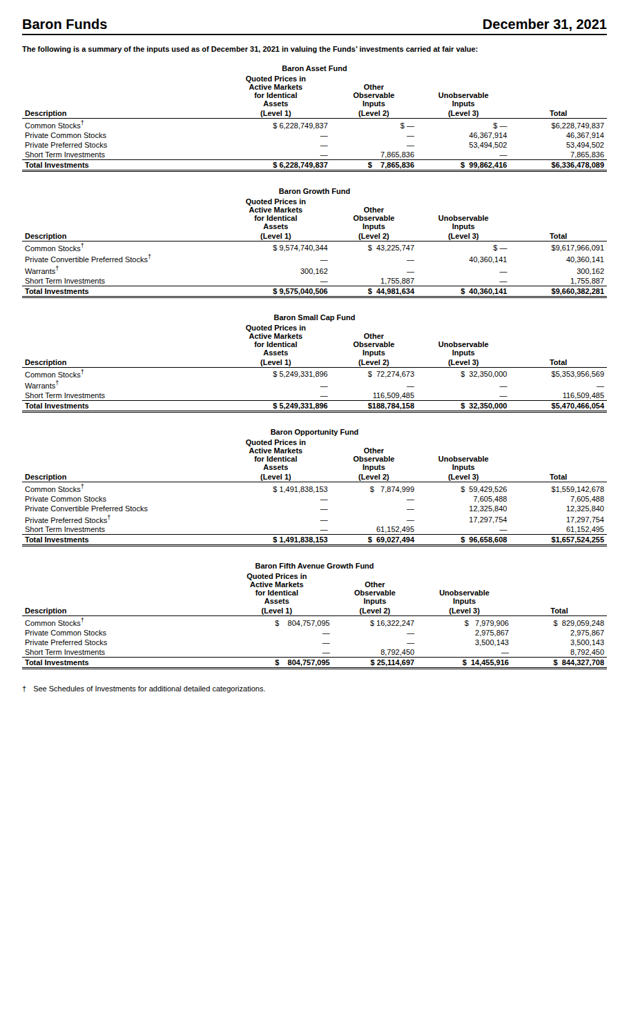Baron Funds
December 31, 2021
The following is a summary of the inputs used as of December 31, 2021 in valuing the Funds’ investments carried at fair value:
Baron Asset Fund
| | Quoted Prices in Active Markets for Identical Assets | Other Observable Inputs | Unobservable Inputs | |
| --- | --- | --- | --- | --- |
| Description | (Level 1) | (Level 2) | (Level 3) | Total |
| Common Stocks † | $ 6,228,749,837 | $ — | $ — | $6,228,749,837 |
| Private Common Stocks | — | — | 46,367,914 | 46,367,914 |
| Private Preferred Stocks | — | — | 53,494,502 | 53,494,502 |
| Short Term Investments | — | 7,865,836 | — | 7,865,836 |
| Total Investments | $ 6,228,749,837 | $ 7,865,836 | $ 99,862,416 | $6,336,478,089 |
Baron Growth Fund
| | Quoted Prices in Active Markets for Identical Assets | Other Observable Inputs | Unobservable Inputs | |
| --- | --- | --- | --- | --- |
| Description | (Level 1) | (Level 2) | (Level 3) | Total |
| Common Stocks † | $ 9,574,740,344 | $ 43,225,747 | $ — | $9,617,966,091 |
| Private Convertible Preferred Stocks † | — | — | 40,360,141 | 40,360,141 |
| Warrants † | 300,162 | — | — | 300,162 |
| Short Term Investments | — | 1,755,887 | — | 1,755,887 |
| Total Investments | $ 9,575,040,506 | $ 44,981,634 | $ 40,360,141 | $9,660,382,281 |
Baron Small Cap Fund
| | Quoted Prices in Active Markets for Identical Assets | Other Observable Inputs | Unobservable Inputs | |
| --- | --- | --- | --- | --- |
| Description | (Level 1) | (Level 2) | (Level 3) | Total |
| Common Stocks † | $ 5,249,331,896 | $ 72,274,673 | $ 32,350,000 | $5,353,956,569 |
| Warrants † | — | — | — | — |
| Short Term Investments | — | 116,509,485 | — | 116,509,485 |
| Total Investments | $ 5,249,331,896 | $188,784,158 | $ 32,350,000 | $5,470,466,054 |
Baron Opportunity Fund
| | Quoted Prices in Active Markets for Identical Assets | Other Observable Inputs | Unobservable Inputs | |
| --- | --- | --- | --- | --- |
| Description | (Level 1) | (Level 2) | (Level 3) | Total |
| Common Stocks † | $ 1,491,838,153 | $ 7,874,999 | $ 59,429,526 | $1,559,142,678 |
| Private Common Stocks | — | — | 7,605,488 | 7,605,488 |
| Private Convertible Preferred Stocks | — | — | 12,325,840 | 12,325,840 |
| Private Preferred Stocks † | — | — | 17,297,754 | 17,297,754 |
| Short Term Investments | — | 61,152,495 | — | 61,152,495 |
| Total Investments | $ 1,491,838,153 | $ 69,027,494 | $ 96,658,608 | $1,657,524,255 |
Baron Fifth Avenue Growth Fund
| | Quoted Prices in Active Markets for Identical Assets | Other Observable Inputs | Unobservable Inputs | |
| --- | --- | --- | --- | --- |
| Description | (Level 1) | (Level 2) | (Level 3) | Total |
| Common Stocks † | $ 804,757,095 | $ 16,322,247 | $ 7,979,906 | $ 829,059,248 |
| Private Common Stocks | — | — | 2,975,867 | 2,975,867 |
| Private Preferred Stocks | — | — | 3,500,143 | 3,500,143 |
| Short Term Investments | — | 8,792,450 | — | 8,792,450 |
| Total Investments | $ 804,757,095 | $ 25,114,697 | $ 14,455,916 | $ 844,327,708 |
†See Schedules of Investments for additional detailed categorizations.